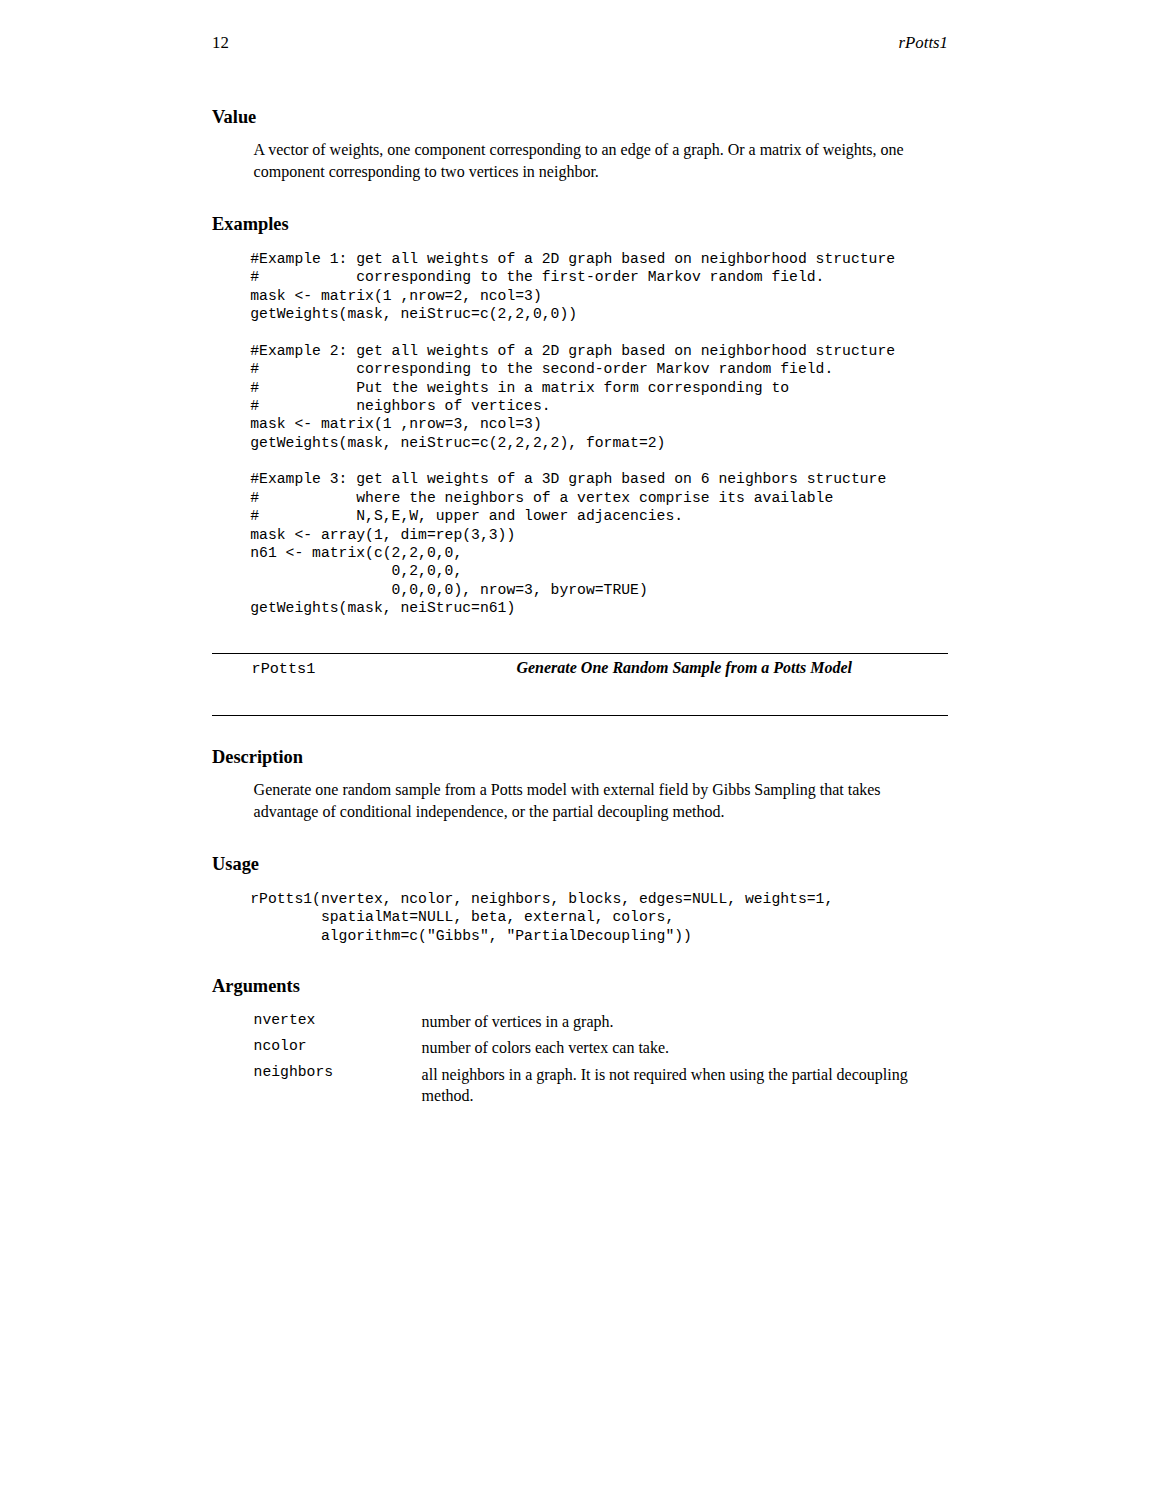12 rPotts1
Value
A vector of weights, one component corresponding to an edge of a graph. Or a matrix of weights, one component corresponding to two vertices in neighbor.
Examples
#Example 1: get all weights of a 2D graph based on neighborhood structure
#           corresponding to the first-order Markov random field.
mask <- matrix(1 ,nrow=2, ncol=3)
getWeights(mask, neiStruc=c(2,2,0,0))

#Example 2: get all weights of a 2D graph based on neighborhood structure
#           corresponding to the second-order Markov random field.
#           Put the weights in a matrix form corresponding to
#           neighbors of vertices.
mask <- matrix(1 ,nrow=3, ncol=3)
getWeights(mask, neiStruc=c(2,2,2,2), format=2)

#Example 3: get all weights of a 3D graph based on 6 neighbors structure
#           where the neighbors of a vertex comprise its available
#           N,S,E,W, upper and lower adjacencies.
mask <- array(1, dim=rep(3,3))
n61 <- matrix(c(2,2,0,0,
                0,2,0,0,
                0,0,0,0), nrow=3, byrow=TRUE)
getWeights(mask, neiStruc=n61)
rPotts1 Generate One Random Sample from a Potts Model
Description
Generate one random sample from a Potts model with external field by Gibbs Sampling that takes advantage of conditional independence, or the partial decoupling method.
Usage
rPotts1(nvertex, ncolor, neighbors, blocks, edges=NULL, weights=1,
        spatialMat=NULL, beta, external, colors,
        algorithm=c("Gibbs", "PartialDecoupling"))
Arguments
nvertex
number of vertices in a graph.
ncolor
number of colors each vertex can take.
neighbors
all neighbors in a graph. It is not required when using the partial decoupling method.